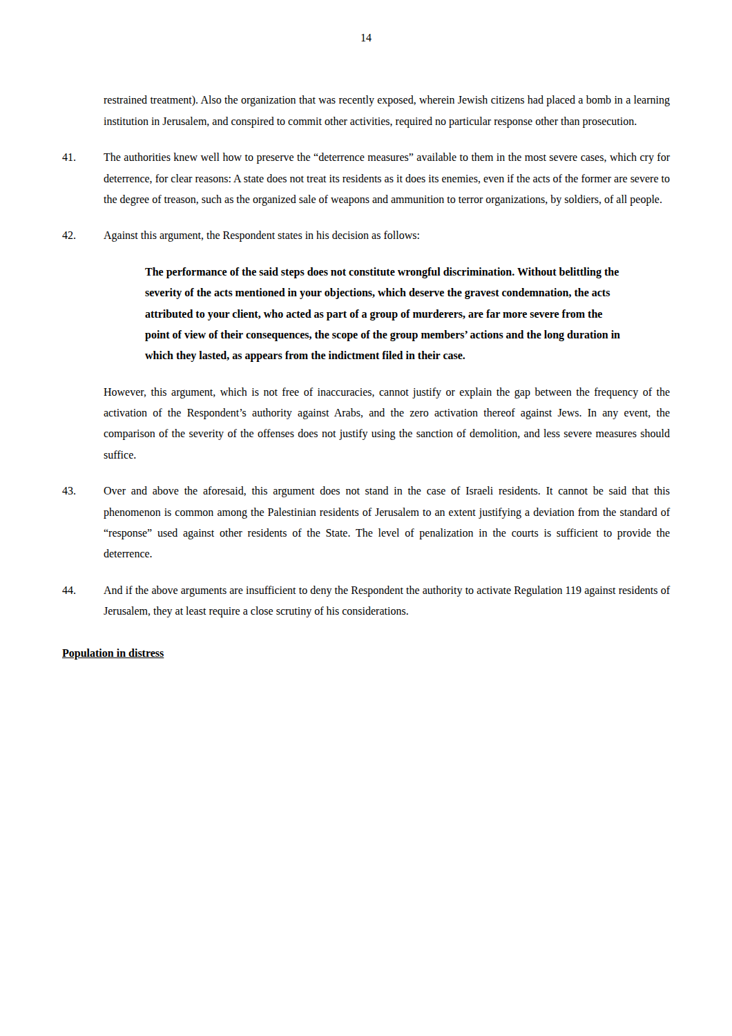14
restrained treatment). Also the organization that was recently exposed, wherein Jewish citizens had placed a bomb in a learning institution in Jerusalem, and conspired to commit other activities, required no particular response other than prosecution.
41.
The authorities knew well how to preserve the “deterrence measures” available to them in the most severe cases, which cry for deterrence, for clear reasons: A state does not treat its residents as it does its enemies, even if the acts of the former are severe to the degree of treason, such as the organized sale of weapons and ammunition to terror organizations, by soldiers, of all people.
42.
Against this argument, the Respondent states in his decision as follows:
The performance of the said steps does not constitute wrongful discrimination. Without belittling the severity of the acts mentioned in your objections, which deserve the gravest condemnation, the acts attributed to your client, who acted as part of a group of murderers, are far more severe from the point of view of their consequences, the scope of the group members’ actions and the long duration in which they lasted, as appears from the indictment filed in their case.
However, this argument, which is not free of inaccuracies, cannot justify or explain the gap between the frequency of the activation of the Respondent’s authority against Arabs, and the zero activation thereof against Jews. In any event, the comparison of the severity of the offenses does not justify using the sanction of demolition, and less severe measures should suffice.
43.
Over and above the aforesaid, this argument does not stand in the case of Israeli residents. It cannot be said that this phenomenon is common among the Palestinian residents of Jerusalem to an extent justifying a deviation from the standard of “response” used against other residents of the State. The level of penalization in the courts is sufficient to provide the deterrence.
44.
And if the above arguments are insufficient to deny the Respondent the authority to activate Regulation 119 against residents of Jerusalem, they at least require a close scrutiny of his considerations.
Population in distress